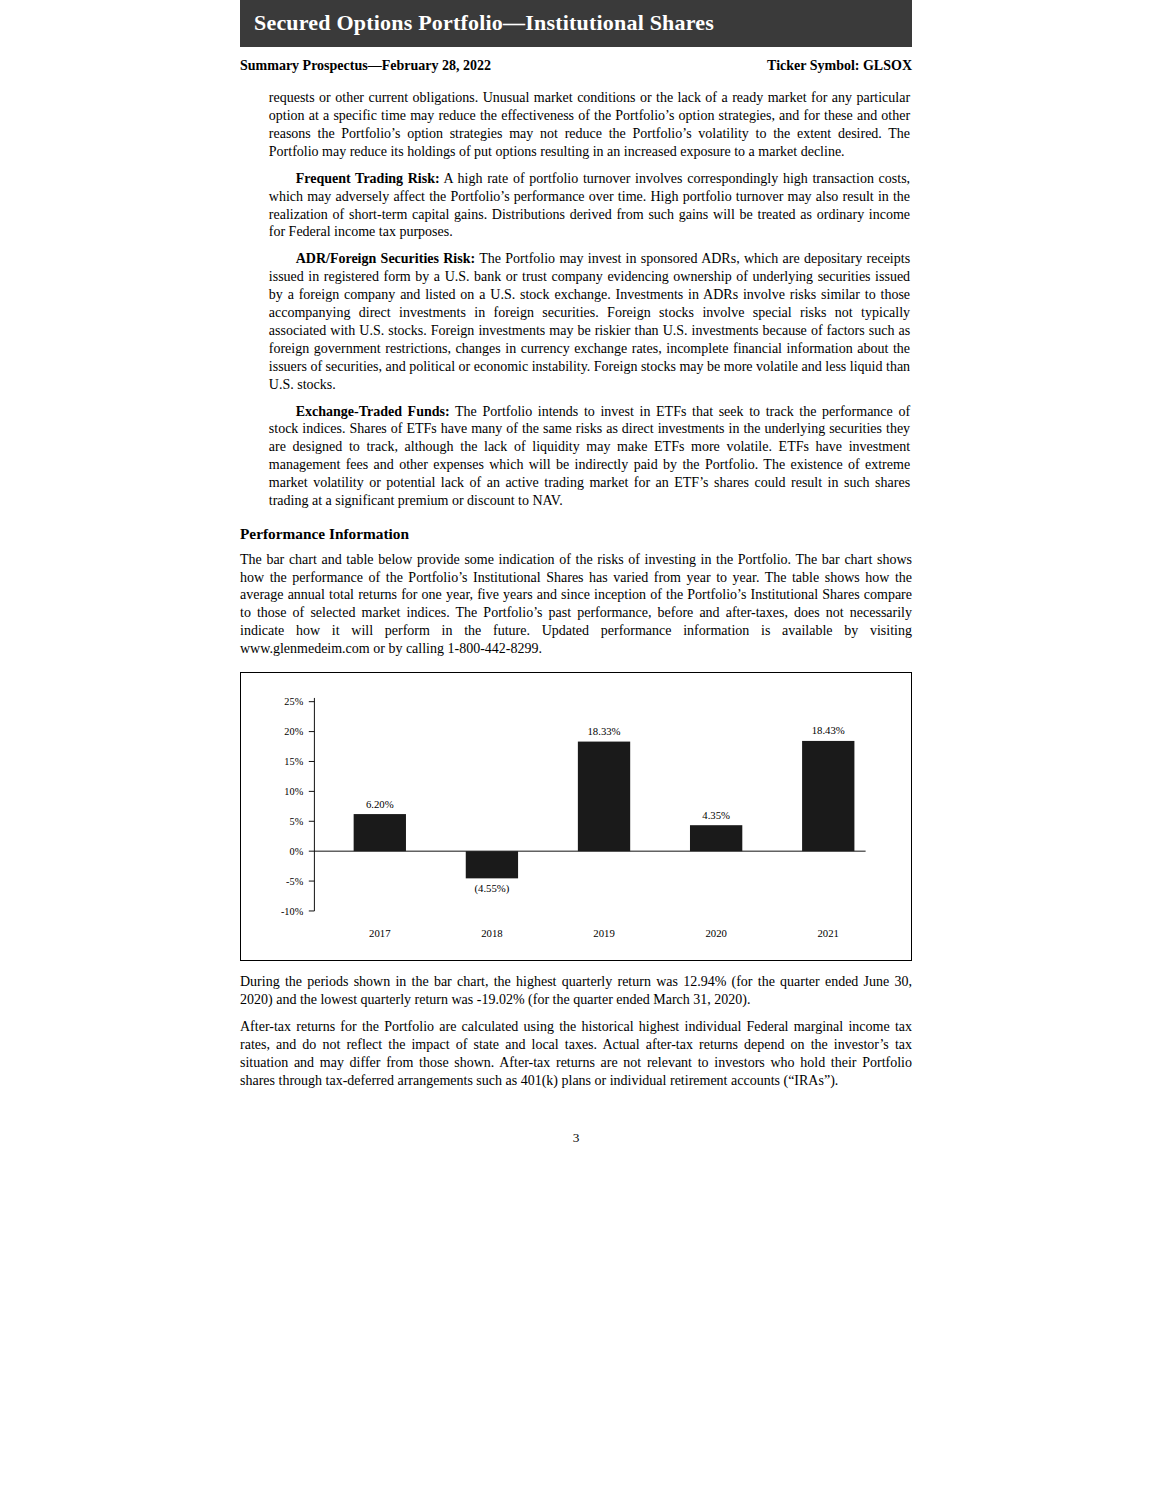Secured Options Portfolio—Institutional Shares
Summary Prospectus—February 28, 2022 Ticker Symbol: GLSOX
requests or other current obligations. Unusual market conditions or the lack of a ready market for any particular option at a specific time may reduce the effectiveness of the Portfolio’s option strategies, and for these and other reasons the Portfolio’s option strategies may not reduce the Portfolio’s volatility to the extent desired. The Portfolio may reduce its holdings of put options resulting in an increased exposure to a market decline.
Frequent Trading Risk: A high rate of portfolio turnover involves correspondingly high transaction costs, which may adversely affect the Portfolio’s performance over time. High portfolio turnover may also result in the realization of short-term capital gains. Distributions derived from such gains will be treated as ordinary income for Federal income tax purposes.
ADR/Foreign Securities Risk: The Portfolio may invest in sponsored ADRs, which are depositary receipts issued in registered form by a U.S. bank or trust company evidencing ownership of underlying securities issued by a foreign company and listed on a U.S. stock exchange. Investments in ADRs involve risks similar to those accompanying direct investments in foreign securities. Foreign stocks involve special risks not typically associated with U.S. stocks. Foreign investments may be riskier than U.S. investments because of factors such as foreign government restrictions, changes in currency exchange rates, incomplete financial information about the issuers of securities, and political or economic instability. Foreign stocks may be more volatile and less liquid than U.S. stocks.
Exchange-Traded Funds: The Portfolio intends to invest in ETFs that seek to track the performance of stock indices. Shares of ETFs have many of the same risks as direct investments in the underlying securities they are designed to track, although the lack of liquidity may make ETFs more volatile. ETFs have investment management fees and other expenses which will be indirectly paid by the Portfolio. The existence of extreme market volatility or potential lack of an active trading market for an ETF’s shares could result in such shares trading at a significant premium or discount to NAV.
Performance Information
The bar chart and table below provide some indication of the risks of investing in the Portfolio. The bar chart shows how the performance of the Portfolio’s Institutional Shares has varied from year to year. The table shows how the average annual total returns for one year, five years and since inception of the Portfolio’s Institutional Shares compare to those of selected market indices. The Portfolio’s past performance, before and after-taxes, does not necessarily indicate how it will perform in the future. Updated performance information is available by visiting www.glenmedeim.com or by calling 1-800-442-8299.
25% 20% 15% 10% 5% 0% -5% -10% 6.20% (4.55%) 18.33% 4.35% 18.43% 2017 2018 2019 2020 2021
During the periods shown in the bar chart, the highest quarterly return was 12.94% (for the quarter ended June 30, 2020) and the lowest quarterly return was -19.02% (for the quarter ended March 31, 2020).
After-tax returns for the Portfolio are calculated using the historical highest individual Federal marginal income tax rates, and do not reflect the impact of state and local taxes. Actual after-tax returns depend on the investor’s tax situation and may differ from those shown. After-tax returns are not relevant to investors who hold their Portfolio shares through tax-deferred arrangements such as 401(k) plans or individual retirement accounts (“IRAs”).
3